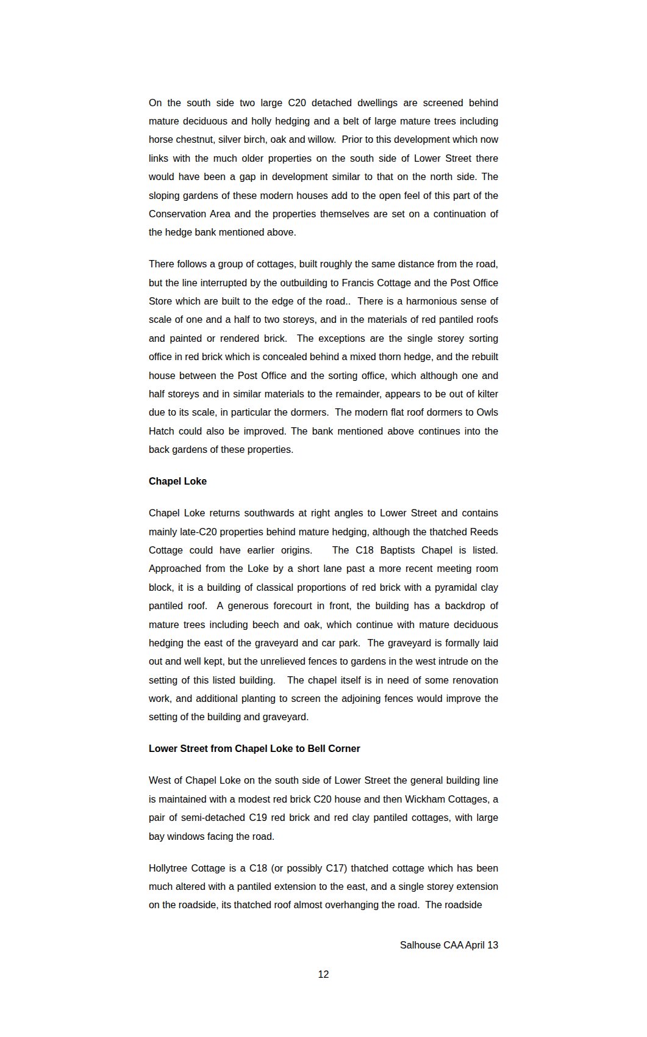On the south side two large C20 detached dwellings are screened behind mature deciduous and holly hedging and a belt of large mature trees including horse chestnut, silver birch, oak and willow. Prior to this development which now links with the much older properties on the south side of Lower Street there would have been a gap in development similar to that on the north side. The sloping gardens of these modern houses add to the open feel of this part of the Conservation Area and the properties themselves are set on a continuation of the hedge bank mentioned above.
There follows a group of cottages, built roughly the same distance from the road, but the line interrupted by the outbuilding to Francis Cottage and the Post Office Store which are built to the edge of the road.. There is a harmonious sense of scale of one and a half to two storeys, and in the materials of red pantiled roofs and painted or rendered brick. The exceptions are the single storey sorting office in red brick which is concealed behind a mixed thorn hedge, and the rebuilt house between the Post Office and the sorting office, which although one and half storeys and in similar materials to the remainder, appears to be out of kilter due to its scale, in particular the dormers. The modern flat roof dormers to Owls Hatch could also be improved. The bank mentioned above continues into the back gardens of these properties.
Chapel Loke
Chapel Loke returns southwards at right angles to Lower Street and contains mainly late-C20 properties behind mature hedging, although the thatched Reeds Cottage could have earlier origins. The C18 Baptists Chapel is listed. Approached from the Loke by a short lane past a more recent meeting room block, it is a building of classical proportions of red brick with a pyramidal clay pantiled roof. A generous forecourt in front, the building has a backdrop of mature trees including beech and oak, which continue with mature deciduous hedging the east of the graveyard and car park. The graveyard is formally laid out and well kept, but the unrelieved fences to gardens in the west intrude on the setting of this listed building. The chapel itself is in need of some renovation work, and additional planting to screen the adjoining fences would improve the setting of the building and graveyard.
Lower Street from Chapel Loke to Bell Corner
West of Chapel Loke on the south side of Lower Street the general building line is maintained with a modest red brick C20 house and then Wickham Cottages, a pair of semi-detached C19 red brick and red clay pantiled cottages, with large bay windows facing the road.
Hollytree Cottage is a C18 (or possibly C17) thatched cottage which has been much altered with a pantiled extension to the east, and a single storey extension on the roadside, its thatched roof almost overhanging the road. The roadside
Salhouse CAA April 13
12